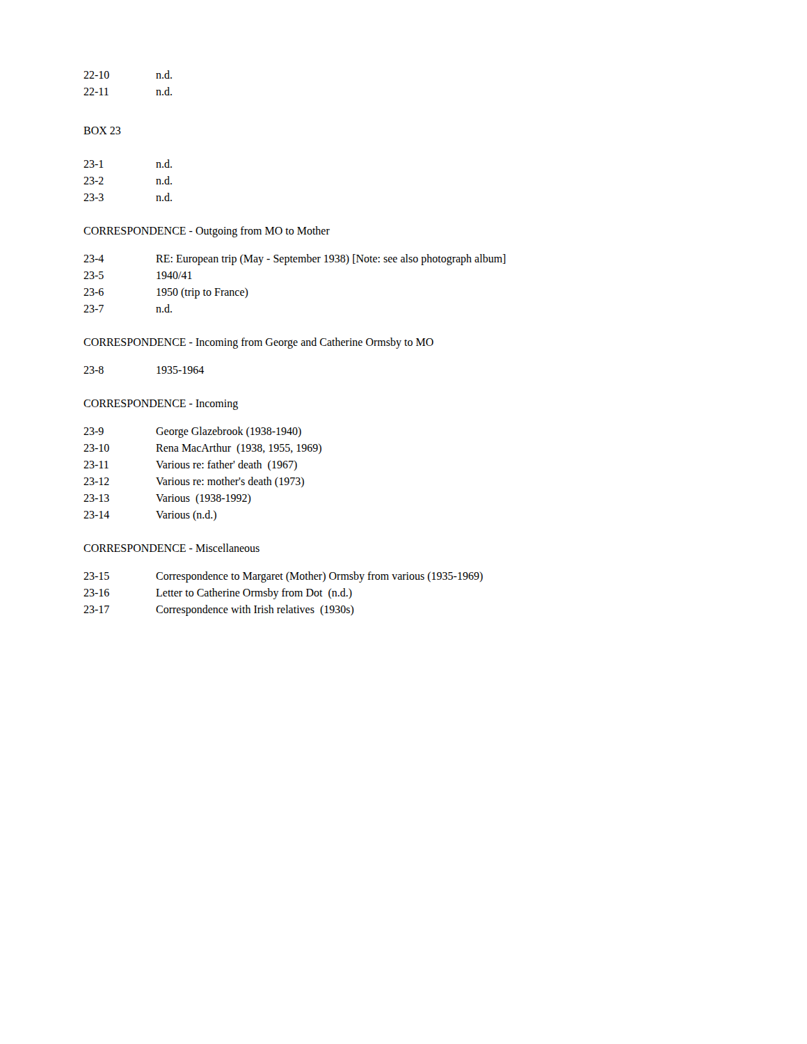22-10 n.d.
22-11 n.d.
BOX 23
23-1 n.d.
23-2 n.d.
23-3 n.d.
CORRESPONDENCE - Outgoing from MO to Mother
23-4 RE: European trip (May - September 1938) [Note: see also photograph album]
23-51940/41
23-61950 (trip to France)
23-7 n.d.
CORRESPONDENCE - Incoming from George and Catherine Ormsby to MO
23-81935-1964
CORRESPONDENCE - Incoming
23-9 George Glazebrook (1938-1940)
23-10 Rena MacArthur (1938, 1955, 1969)
23-11 Various re: father' death (1967)
23-12 Various re: mother's death (1973)
23-13 Various (1938-1992)
23-14 Various (n.d.)
CORRESPONDENCE - Miscellaneous
23-15 Correspondence to Margaret (Mother) Ormsby from various (1935-1969)
23-16 Letter to Catherine Ormsby from Dot (n.d.)
23-17 Correspondence with Irish relatives (1930s)